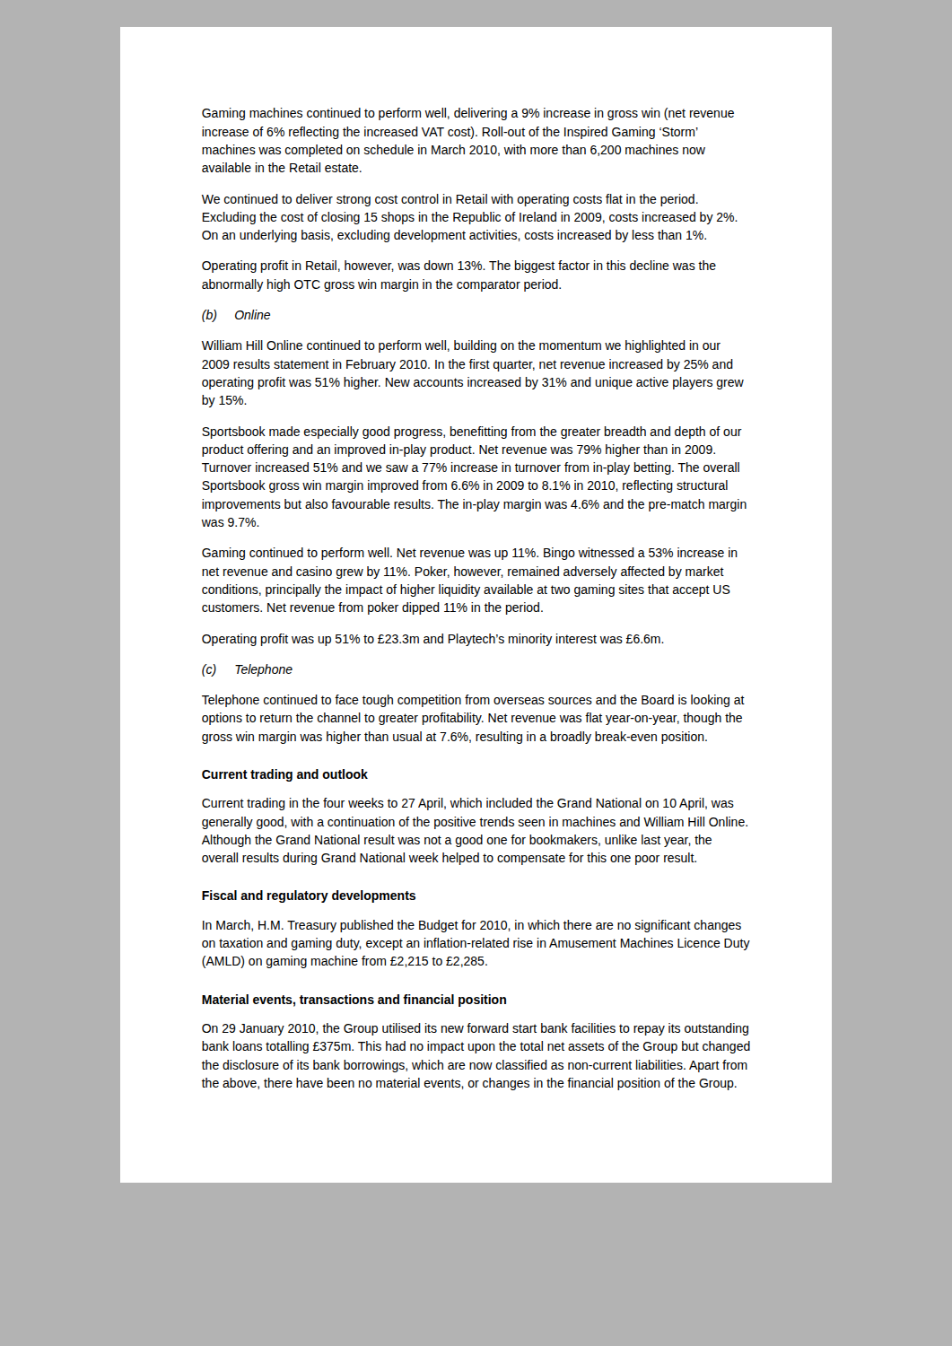Gaming machines continued to perform well, delivering a 9% increase in gross win (net revenue increase of 6% reflecting the increased VAT cost). Roll-out of the Inspired Gaming ‘Storm’ machines was completed on schedule in March 2010, with more than 6,200 machines now available in the Retail estate.
We continued to deliver strong cost control in Retail with operating costs flat in the period. Excluding the cost of closing 15 shops in the Republic of Ireland in 2009, costs increased by 2%. On an underlying basis, excluding development activities, costs increased by less than 1%.
Operating profit in Retail, however, was down 13%. The biggest factor in this decline was the abnormally high OTC gross win margin in the comparator period.
(b) Online
William Hill Online continued to perform well, building on the momentum we highlighted in our 2009 results statement in February 2010. In the first quarter, net revenue increased by 25% and operating profit was 51% higher. New accounts increased by 31% and unique active players grew by 15%.
Sportsbook made especially good progress, benefitting from the greater breadth and depth of our product offering and an improved in-play product. Net revenue was 79% higher than in 2009. Turnover increased 51% and we saw a 77% increase in turnover from in-play betting. The overall Sportsbook gross win margin improved from 6.6% in 2009 to 8.1% in 2010, reflecting structural improvements but also favourable results. The in-play margin was 4.6% and the pre-match margin was 9.7%.
Gaming continued to perform well. Net revenue was up 11%. Bingo witnessed a 53% increase in net revenue and casino grew by 11%. Poker, however, remained adversely affected by market conditions, principally the impact of higher liquidity available at two gaming sites that accept US customers. Net revenue from poker dipped 11% in the period.
Operating profit was up 51% to £23.3m and Playtech’s minority interest was £6.6m.
(c) Telephone
Telephone continued to face tough competition from overseas sources and the Board is looking at options to return the channel to greater profitability. Net revenue was flat year-on-year, though the gross win margin was higher than usual at 7.6%, resulting in a broadly break-even position.
Current trading and outlook
Current trading in the four weeks to 27 April, which included the Grand National on 10 April, was generally good, with a continuation of the positive trends seen in machines and William Hill Online. Although the Grand National result was not a good one for bookmakers, unlike last year, the overall results during Grand National week helped to compensate for this one poor result.
Fiscal and regulatory developments
In March, H.M. Treasury published the Budget for 2010, in which there are no significant changes on taxation and gaming duty, except an inflation-related rise in Amusement Machines Licence Duty (AMLD) on gaming machine from £2,215 to £2,285.
Material events, transactions and financial position
On 29 January 2010, the Group utilised its new forward start bank facilities to repay its outstanding bank loans totalling £375m. This had no impact upon the total net assets of the Group but changed the disclosure of its bank borrowings, which are now classified as non-current liabilities. Apart from the above, there have been no material events, or changes in the financial position of the Group.